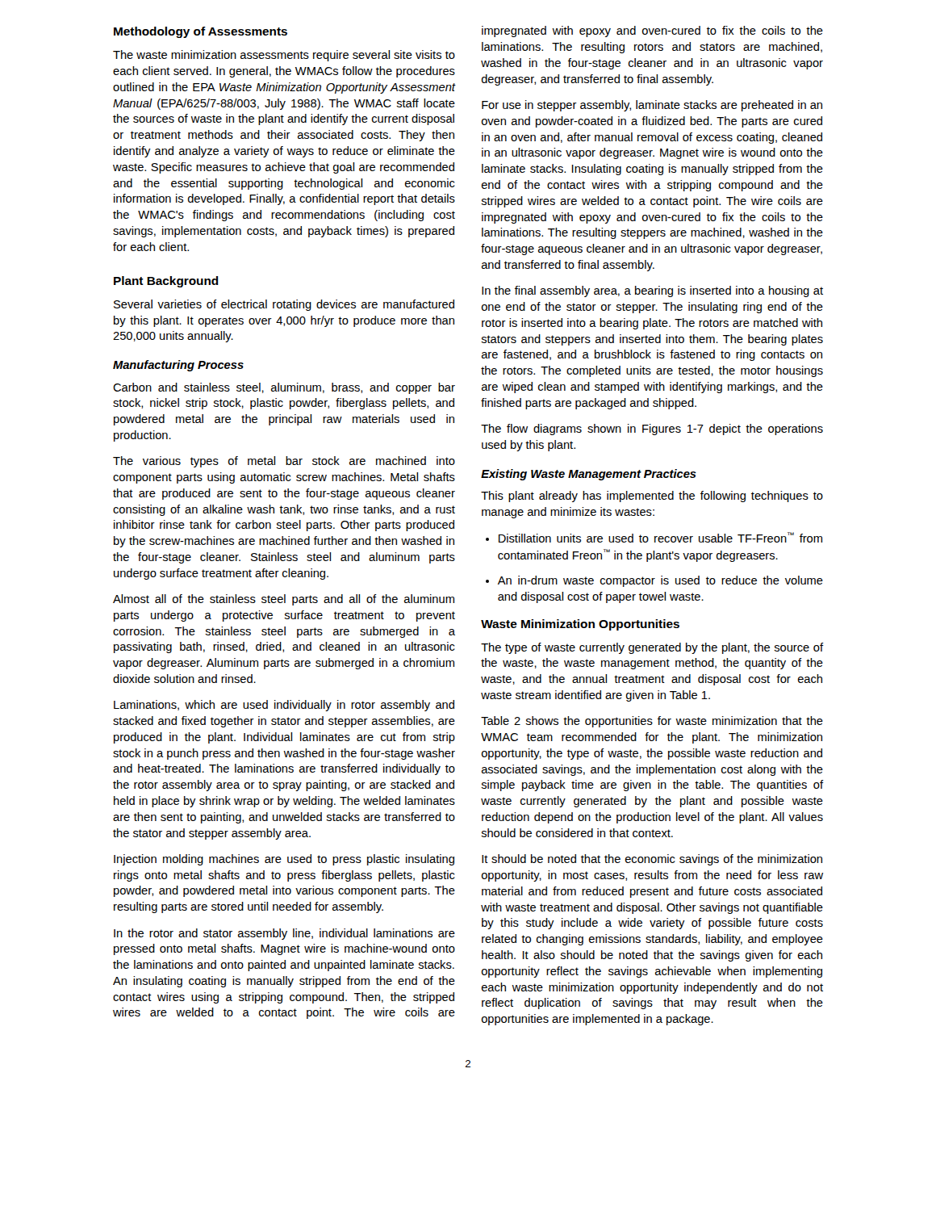Methodology of Assessments
The waste minimization assessments require several site visits to each client served. In general, the WMACs follow the procedures outlined in the EPA Waste Minimization Opportunity Assessment Manual (EPA/625/7-88/003, July 1988). The WMAC staff locate the sources of waste in the plant and identify the current disposal or treatment methods and their associated costs. They then identify and analyze a variety of ways to reduce or eliminate the waste. Specific measures to achieve that goal are recommended and the essential supporting technological and economic information is developed. Finally, a confidential report that details the WMAC's findings and recommendations (including cost savings, implementation costs, and payback times) is prepared for each client.
Plant Background
Several varieties of electrical rotating devices are manufactured by this plant. It operates over 4,000 hr/yr to produce more than 250,000 units annually.
Manufacturing Process
Carbon and stainless steel, aluminum, brass, and copper bar stock, nickel strip stock, plastic powder, fiberglass pellets, and powdered metal are the principal raw materials used in production.
The various types of metal bar stock are machined into component parts using automatic screw machines. Metal shafts that are produced are sent to the four-stage aqueous cleaner consisting of an alkaline wash tank, two rinse tanks, and a rust inhibitor rinse tank for carbon steel parts. Other parts produced by the screw-machines are machined further and then washed in the four-stage cleaner. Stainless steel and aluminum parts undergo surface treatment after cleaning.
Almost all of the stainless steel parts and all of the aluminum parts undergo a protective surface treatment to prevent corrosion. The stainless steel parts are submerged in a passivating bath, rinsed, dried, and cleaned in an ultrasonic vapor degreaser. Aluminum parts are submerged in a chromium dioxide solution and rinsed.
Laminations, which are used individually in rotor assembly and stacked and fixed together in stator and stepper assemblies, are produced in the plant. Individual laminates are cut from strip stock in a punch press and then washed in the four-stage washer and heat-treated. The laminations are transferred individually to the rotor assembly area or to spray painting, or are stacked and held in place by shrink wrap or by welding. The welded laminates are then sent to painting, and unwelded stacks are transferred to the stator and stepper assembly area.
Injection molding machines are used to press plastic insulating rings onto metal shafts and to press fiberglass pellets, plastic powder, and powdered metal into various component parts. The resulting parts are stored until needed for assembly.
In the rotor and stator assembly line, individual laminations are pressed onto metal shafts. Magnet wire is machine-wound onto the laminations and onto painted and unpainted laminate stacks. An insulating coating is manually stripped from the end of the contact wires using a stripping compound. Then, the stripped wires are welded to a contact point. The wire coils are impregnated with epoxy and oven-cured to fix the coils to the laminations. The resulting rotors and stators are machined, washed in the four-stage cleaner and in an ultrasonic vapor degreaser, and transferred to final assembly.
For use in stepper assembly, laminate stacks are preheated in an oven and powder-coated in a fluidized bed. The parts are cured in an oven and, after manual removal of excess coating, cleaned in an ultrasonic vapor degreaser. Magnet wire is wound onto the laminate stacks. Insulating coating is manually stripped from the end of the contact wires with a stripping compound and the stripped wires are welded to a contact point. The wire coils are impregnated with epoxy and oven-cured to fix the coils to the laminations. The resulting steppers are machined, washed in the four-stage aqueous cleaner and in an ultrasonic vapor degreaser, and transferred to final assembly.
In the final assembly area, a bearing is inserted into a housing at one end of the stator or stepper. The insulating ring end of the rotor is inserted into a bearing plate. The rotors are matched with stators and steppers and inserted into them. The bearing plates are fastened, and a brushblock is fastened to ring contacts on the rotors. The completed units are tested, the motor housings are wiped clean and stamped with identifying markings, and the finished parts are packaged and shipped.
The flow diagrams shown in Figures 1-7 depict the operations used by this plant.
Existing Waste Management Practices
This plant already has implemented the following techniques to manage and minimize its wastes:
Distillation units are used to recover usable TF-Freon™ from contaminated Freon™ in the plant's vapor degreasers.
An in-drum waste compactor is used to reduce the volume and disposal cost of paper towel waste.
Waste Minimization Opportunities
The type of waste currently generated by the plant, the source of the waste, the waste management method, the quantity of the waste, and the annual treatment and disposal cost for each waste stream identified are given in Table 1.
Table 2 shows the opportunities for waste minimization that the WMAC team recommended for the plant. The minimization opportunity, the type of waste, the possible waste reduction and associated savings, and the implementation cost along with the simple payback time are given in the table. The quantities of waste currently generated by the plant and possible waste reduction depend on the production level of the plant. All values should be considered in that context.
It should be noted that the economic savings of the minimization opportunity, in most cases, results from the need for less raw material and from reduced present and future costs associated with waste treatment and disposal. Other savings not quantifiable by this study include a wide variety of possible future costs related to changing emissions standards, liability, and employee health. It also should be noted that the savings given for each opportunity reflect the savings achievable when implementing each waste minimization opportunity independently and do not reflect duplication of savings that may result when the opportunities are implemented in a package.
2